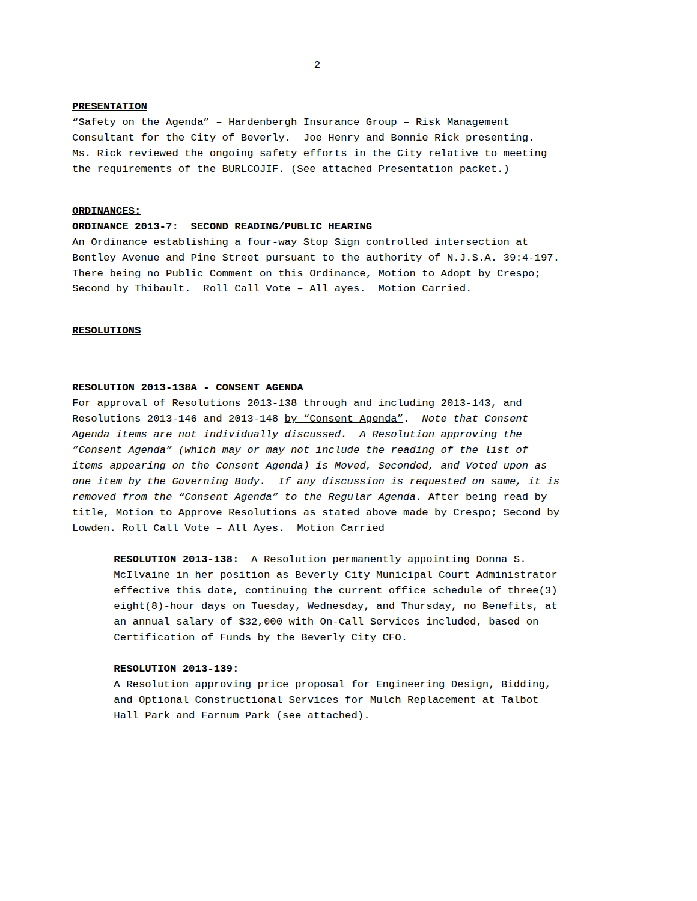2
PRESENTATION
“Safety on the Agenda” – Hardenbergh Insurance Group – Risk Management Consultant for the City of Beverly. Joe Henry and Bonnie Rick presenting.
Ms. Rick reviewed the ongoing safety efforts in the City relative to meeting the requirements of the BURLCOJIF. (See attached Presentation packet.)
ORDINANCES:
ORDINANCE 2013-7: SECOND READING/PUBLIC HEARING
An Ordinance establishing a four-way Stop Sign controlled intersection at Bentley Avenue and Pine Street pursuant to the authority of N.J.S.A. 39:4-197. There being no Public Comment on this Ordinance, Motion to Adopt by Crespo; Second by Thibault. Roll Call Vote – All ayes. Motion Carried.
RESOLUTIONS
RESOLUTION 2013-138A - CONSENT AGENDA
For approval of Resolutions 2013-138 through and including 2013-143, and Resolutions 2013-146 and 2013-148 by “Consent Agenda”. Note that Consent Agenda items are not individually discussed. A Resolution approving the ”Consent Agenda” (which may or may not include the reading of the list of items appearing on the Consent Agenda) is Moved, Seconded, and Voted upon as one item by the Governing Body. If any discussion is requested on same, it is removed from the “Consent Agenda” to the Regular Agenda. After being read by title, Motion to Approve Resolutions as stated above made by Crespo; Second by Lowden. Roll Call Vote – All Ayes. Motion Carried
RESOLUTION 2013-138: A Resolution permanently appointing Donna S. McIlvaine in her position as Beverly City Municipal Court Administrator effective this date, continuing the current office schedule of three(3) eight(8)-hour days on Tuesday, Wednesday, and Thursday, no Benefits, at an annual salary of $32,000 with On-Call Services included, based on Certification of Funds by the Beverly City CFO.
RESOLUTION 2013-139:
A Resolution approving price proposal for Engineering Design, Bidding, and Optional Constructional Services for Mulch Replacement at Talbot Hall Park and Farnum Park (see attached).